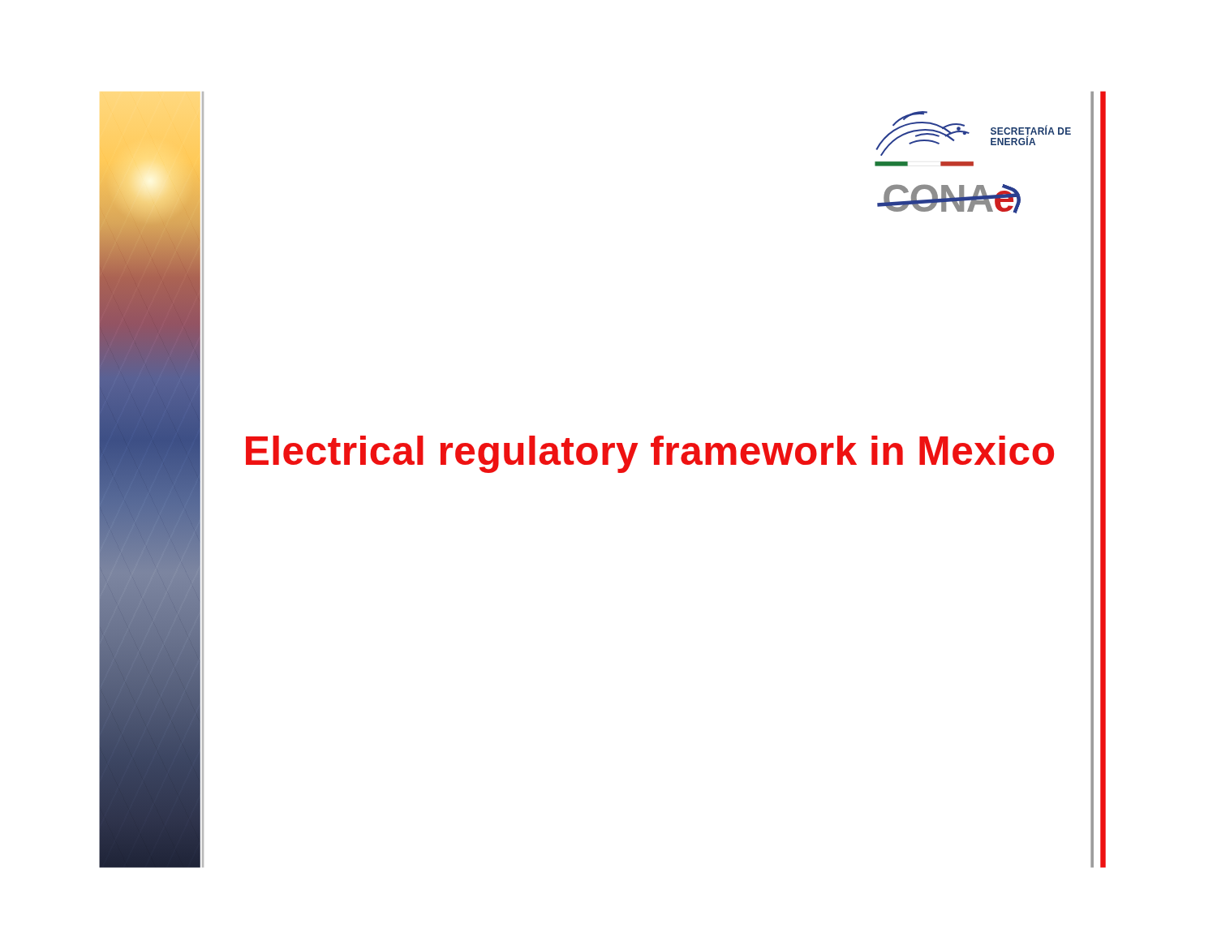SECRETARÍA DE
ENERGÍA
CONAe
Electrical regulatory framework in Mexico